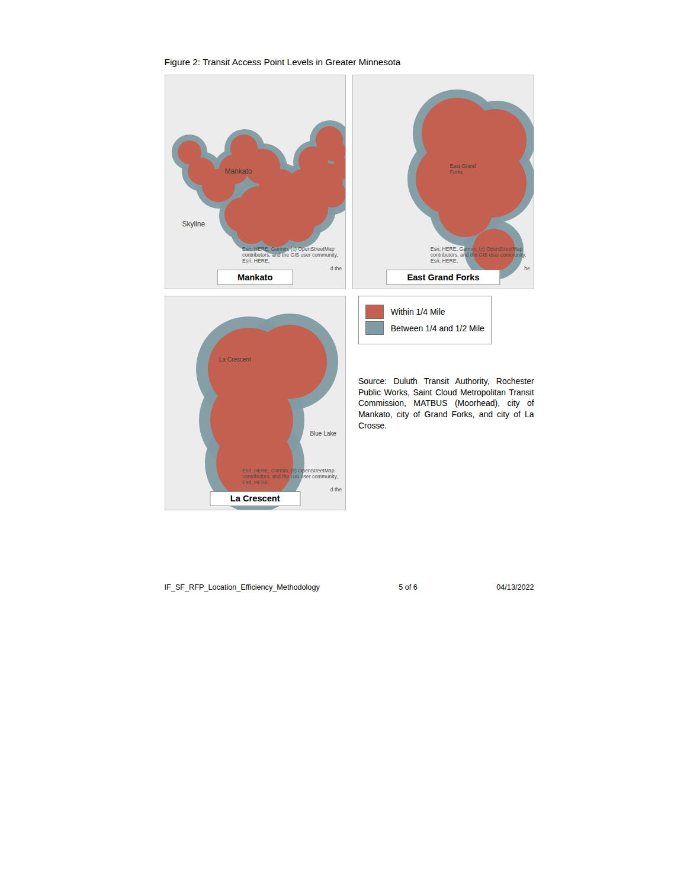Figure 2: Transit Access Point Levels in Greater Minnesota
Mankato Skyline
Esri, HERE, Garmin, (c) OpenStreetMap contributors, and the GIS user community, Esri, HERE,
d the
Mankato
East Grand
Forks
Esri, HERE, Garmin, (c) OpenStreetMap contributors, and the GIS user community, Esri, HERE,
he
East Grand Forks
La Crescent Blue Lake
Esri, HERE, Garmin, (c) OpenStreetMap contributors, and the GIS user community, Esri, HERE,
d the
La Crescent
Within 1/4 Mile
Between 1/4 and 1/2 Mile
Source: Duluth Transit Authority, Rochester Public Works, Saint Cloud Metropolitan Transit Commission, MATBUS (Moorhead), city of Mankato, city of Grand Forks, and city of La Crosse.
IF_SF_RFP_Location_Efficiency_Methodology
5 of 6
04/13/2022